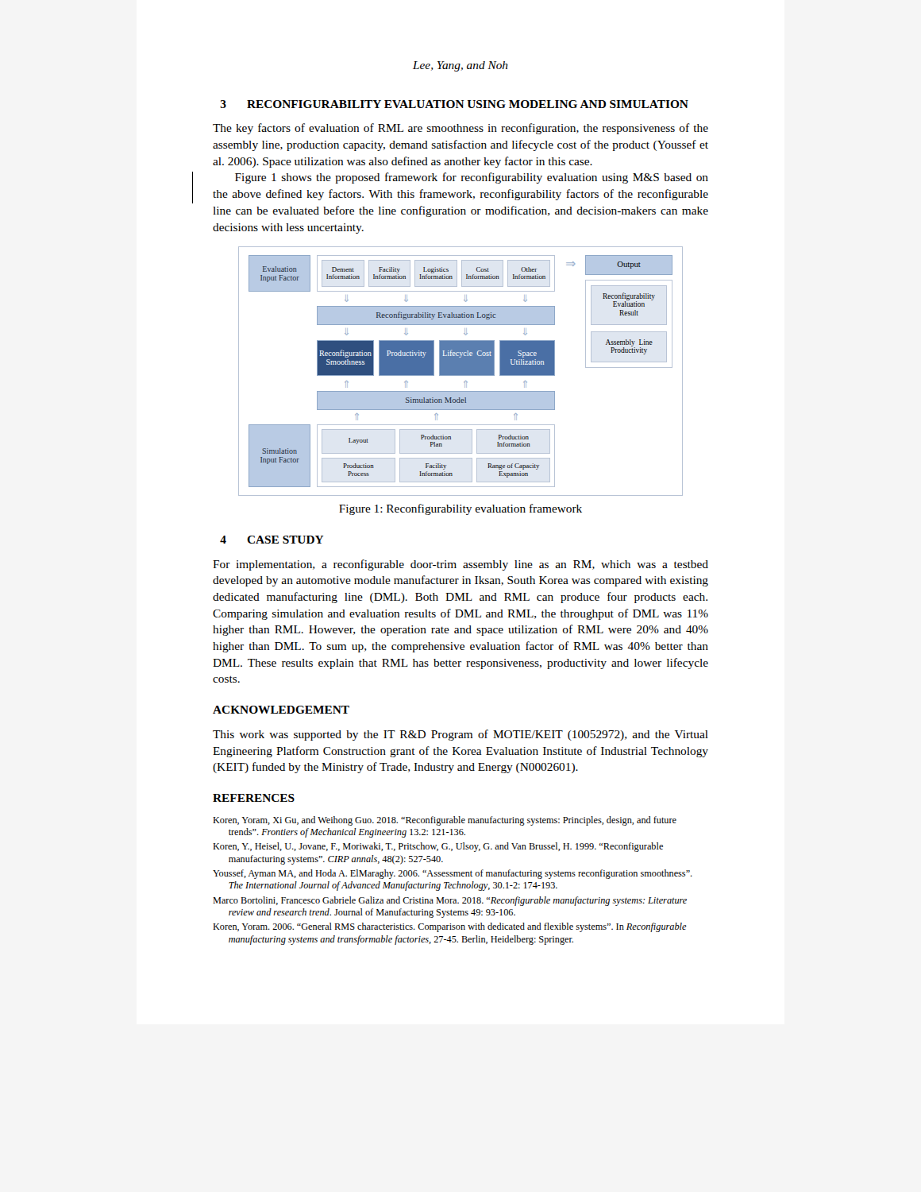Lee, Yang, and Noh
3 RECONFIGURABILITY EVALUATION USING MODELING AND SIMULATION
The key factors of evaluation of RML are smoothness in reconfiguration, the responsiveness of the assembly line, production capacity, demand satisfaction and lifecycle cost of the product (Youssef et al. 2006). Space utilization was also defined as another key factor in this case.
Figure 1 shows the proposed framework for reconfigurability evaluation using M&S based on the above defined key factors. With this framework, reconfigurability factors of the reconfigurable line can be evaluated before the line configuration or modification, and decision-makers can make decisions with less uncertainty.
Evaluation
Input Factor
Dement
Information
Facility
Information
Logistics
Information
Cost
Information
Other
Information
⇓⇓⇓⇓
Reconfigurability Evaluation Logic
⇓⇓⇓⇓
Reconfiguration
Smoothness
Productivity
Lifecycle Cost
Space Utilization
⇑⇑⇑⇑
Simulation Model
⇑⇑⇑
Simulation
Input Factor
Layout
Production
Plan
Production
Information
Production
Process
Facility
Information
Range of Capacity
Expansion
⇒
Output
Reconfigurability
Evaluation
Result
Assembly Line
Productivity
Figure 1: Reconfigurability evaluation framework
4 CASE STUDY
For implementation, a reconfigurable door-trim assembly line as an RM, which was a testbed developed by an automotive module manufacturer in Iksan, South Korea was compared with existing dedicated manufacturing line (DML). Both DML and RML can produce four products each. Comparing simulation and evaluation results of DML and RML, the throughput of DML was 11% higher than RML. However, the operation rate and space utilization of RML were 20% and 40% higher than DML. To sum up, the comprehensive evaluation factor of RML was 40% better than DML. These results explain that RML has better responsiveness, productivity and lower lifecycle costs.
ACKNOWLEDGEMENT
This work was supported by the IT R&D Program of MOTIE/KEIT (10052972), and the Virtual Engineering Platform Construction grant of the Korea Evaluation Institute of Industrial Technology (KEIT) funded by the Ministry of Trade, Industry and Energy (N0002601).
REFERENCES
Koren, Yoram, Xi Gu, and Weihong Guo. 2018. “Reconfigurable manufacturing systems: Principles, design, and future trends”. Frontiers of Mechanical Engineering 13.2: 121-136.
Koren, Y., Heisel, U., Jovane, F., Moriwaki, T., Pritschow, G., Ulsoy, G. and Van Brussel, H. 1999. “Reconfigurable manufacturing systems”. CIRP annals, 48(2): 527-540.
Youssef, Ayman MA, and Hoda A. ElMaraghy. 2006. “Assessment of manufacturing systems reconfiguration smoothness”. The International Journal of Advanced Manufacturing Technology, 30.1-2: 174-193.
Marco Bortolini, Francesco Gabriele Galiza and Cristina Mora. 2018. “Reconfigurable manufacturing systems: Literature review and research trend. Journal of Manufacturing Systems 49: 93-106.
Koren, Yoram. 2006. “General RMS characteristics. Comparison with dedicated and flexible systems”. In Reconfigurable manufacturing systems and transformable factories, 27-45. Berlin, Heidelberg: Springer.